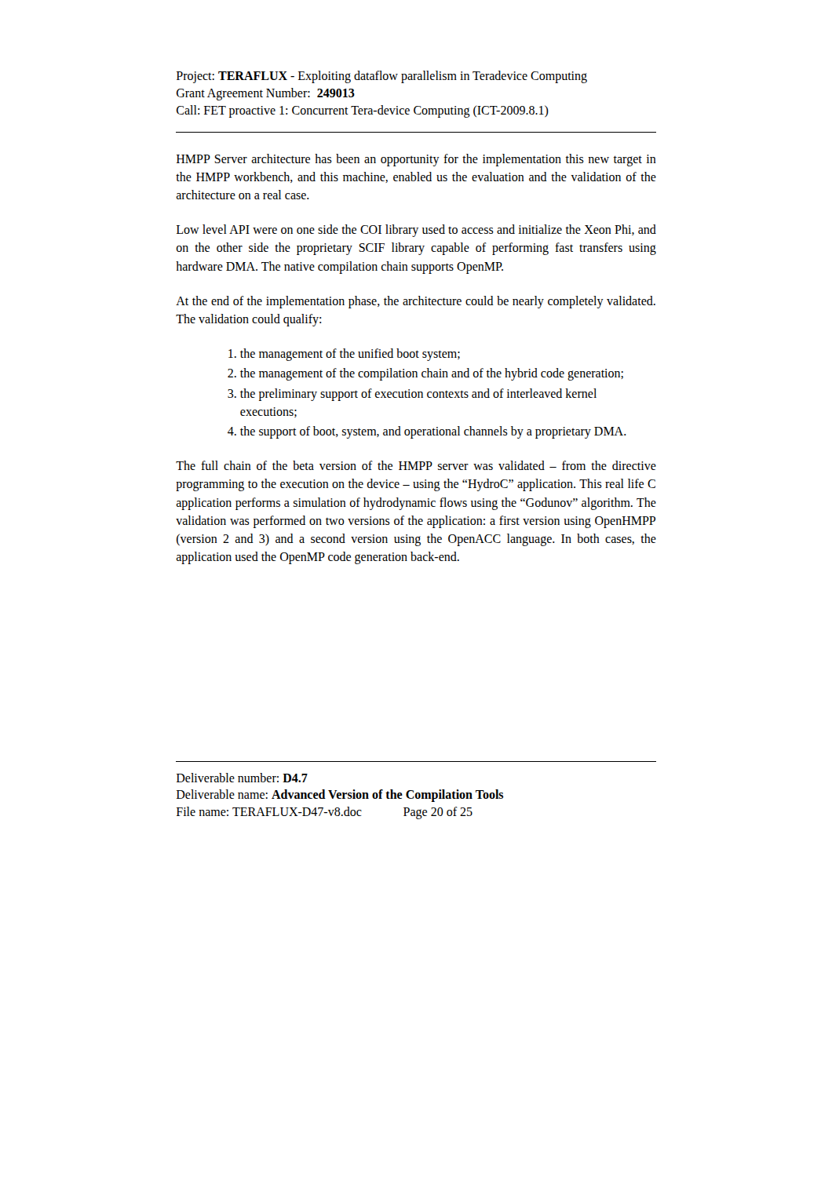Project: TERAFLUX - Exploiting dataflow parallelism in Teradevice Computing
Grant Agreement Number: 249013
Call: FET proactive 1: Concurrent Tera-device Computing (ICT-2009.8.1)
HMPP Server architecture has been an opportunity for the implementation this new target in the HMPP workbench, and this machine, enabled us the evaluation and the validation of the architecture on a real case.
Low level API were on one side the COI library used to access and initialize the Xeon Phi, and on the other side the proprietary SCIF library capable of performing fast transfers using hardware DMA. The native compilation chain supports OpenMP.
At the end of the implementation phase, the architecture could be nearly completely validated. The validation could qualify:
the management of the unified boot system;
the management of the compilation chain and of the hybrid code generation;
the preliminary support of execution contexts and of interleaved kernel executions;
the support of boot, system, and operational channels by a proprietary DMA.
The full chain of the beta version of the HMPP server was validated – from the directive programming to the execution on the device – using the “HydroC” application. This real life C application performs a simulation of hydrodynamic flows using the “Godunov” algorithm. The validation was performed on two versions of the application: a first version using OpenHMPP (version 2 and 3) and a second version using the OpenACC language. In both cases, the application used the OpenMP code generation back-end.
Deliverable number: D4.7
Deliverable name: Advanced Version of the Compilation Tools
File name: TERAFLUX-D47-v8.docPage 20 of 25